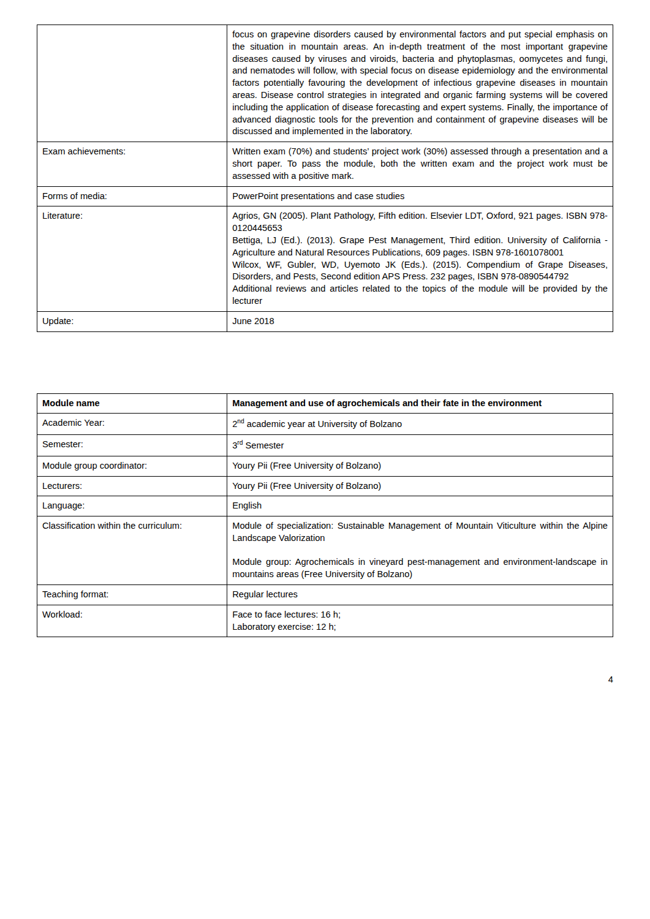| | focus on grapevine disorders caused by environmental factors and put special emphasis on the situation in mountain areas. An in-depth treatment of the most important grapevine diseases caused by viruses and viroids, bacteria and phytoplasmas, oomycetes and fungi, and nematodes will follow, with special focus on disease epidemiology and the environmental factors potentially favouring the development of infectious grapevine diseases in mountain areas. Disease control strategies in integrated and organic farming systems will be covered including the application of disease forecasting and expert systems. Finally, the importance of advanced diagnostic tools for the prevention and containment of grapevine diseases will be discussed and implemented in the laboratory. |
| Exam achievements: | Written exam (70%) and students’ project work (30%) assessed through a presentation and a short paper. To pass the module, both the written exam and the project work must be assessed with a positive mark. |
| Forms of media: | PowerPoint presentations and case studies |
| Literature: | Agrios, GN (2005). Plant Pathology, Fifth edition. Elsevier LDT, Oxford, 921 pages. ISBN 978-0120445653 Bettiga, LJ (Ed.). (2013). Grape Pest Management, Third edition. University of California - Agriculture and Natural Resources Publications, 609 pages. ISBN 978-1601078001 Wilcox, WF, Gubler, WD, Uyemoto JK (Eds.). (2015). Compendium of Grape Diseases, Disorders, and Pests, Second edition APS Press. 232 pages, ISBN 978-0890544792 Additional reviews and articles related to the topics of the module will be provided by the lecturer |
| Update: | June 2018 |
| Module name | Management and use of agrochemicals and their fate in the environment |
| Academic Year: | 2 nd academic year at University of Bolzano |
| Semester: | 3 rd Semester |
| Module group coordinator: | Youry Pii (Free University of Bolzano) |
| Lecturers: | Youry Pii (Free University of Bolzano) |
| Language: | English |
| Classification within the curriculum: | Module of specialization: Sustainable Management of Mountain Viticulture within the Alpine Landscape Valorization Module group: Agrochemicals in vineyard pest-management and environment-landscape in mountains areas (Free University of Bolzano) |
| Teaching format: | Regular lectures |
| Workload: | Face to face lectures: 16 h; Laboratory exercise: 12 h; |
4